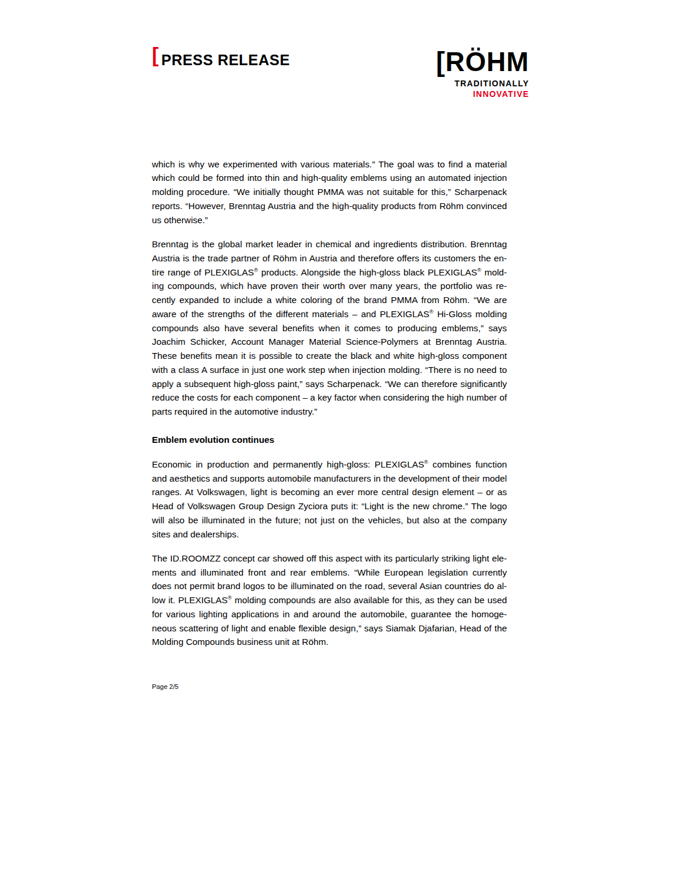[PRESS RELEASE
[RÖHM
TRADITIONALLY
INNOVATIVE
which is why we experimented with various materials.” The goal was to find a material which could be formed into thin and high-quality emblems using an automated injection molding procedure. “We initially thought PMMA was not suitable for this,” Scharpenack reports. “However, Brenntag Austria and the high-quality products from Röhm convinced us otherwise.”
Brenntag is the global market leader in chemical and ingredients distribution. Brenntag Austria is the trade partner of Röhm in Austria and therefore offers its customers the entire range of PLEXIGLAS® products. Alongside the high-gloss black PLEXIGLAS® molding compounds, which have proven their worth over many years, the portfolio was recently expanded to include a white coloring of the brand PMMA from Röhm. “We are aware of the strengths of the different materials – and PLEXIGLAS® Hi-Gloss molding compounds also have several benefits when it comes to producing emblems,” says Joachim Schicker, Account Manager Material Science-Polymers at Brenntag Austria. These benefits mean it is possible to create the black and white high-gloss component with a class A surface in just one work step when injection molding. “There is no need to apply a subsequent high-gloss paint,” says Scharpenack. “We can therefore significantly reduce the costs for each component – a key factor when considering the high number of parts required in the automotive industry.”
Emblem evolution continues
Economic in production and permanently high-gloss: PLEXIGLAS® combines function and aesthetics and supports automobile manufacturers in the development of their model ranges. At Volkswagen, light is becoming an ever more central design element – or as Head of Volkswagen Group Design Zyciora puts it: “Light is the new chrome.” The logo will also be illuminated in the future; not just on the vehicles, but also at the company sites and dealerships.
The ID.ROOMZZ concept car showed off this aspect with its particularly striking light elements and illuminated front and rear emblems. “While European legislation currently does not permit brand logos to be illuminated on the road, several Asian countries do allow it. PLEXIGLAS® molding compounds are also available for this, as they can be used for various lighting applications in and around the automobile, guarantee the homogeneous scattering of light and enable flexible design,” says Siamak Djafarian, Head of the Molding Compounds business unit at Röhm.
Page 2/5